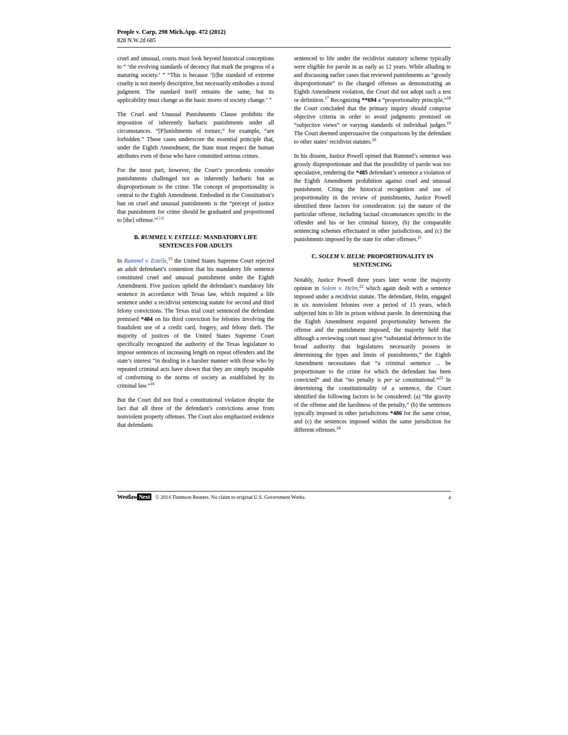People v. Carp, 298 Mich.App. 472 (2012)
828 N.W.2d 685
cruel and unusual, courts must look beyond historical conceptions to “ ‘the evolving standards of decency that mark the progress of a maturing society.’ ” “This is because ‘[t]he standard of extreme cruelty is not merely descriptive, but necessarily embodies a moral judgment. The standard itself remains the same, but its applicability must change as the basic mores of society change.’ ”
The Cruel and Unusual Punishments Clause prohibits the imposition of inherently barbaric punishments under all circumstances. “[P]unishments of torture,” for example, “are forbidden.” These cases underscore the essential principle that, under the Eighth Amendment, the State must respect the human attributes even of those who have committed serious crimes.
For the most part, however, the Court’s precedents consider punishments challenged not as inherently barbaric but as disproportionate to the crime. The concept of proportionality is central to the Eighth Amendment. Embodied in the Constitution’s ban on cruel and unusual punishments is the “precept of justice that punishment for crime should be graduated and proportioned to [the] offense.”[14]
B. RUMMEL V. ESTELLE: MANDATORY LIFE SENTENCES FOR ADULTS
In Rummel v. Estelle,15 the United States Supreme Court rejected an adult defendant’s contention that his mandatory life sentence constituted cruel and unusual punishment under the Eighth Amendment. Five justices upheld the defendant’s mandatory life sentence in accordance with Texas law, which required a life sentence under a recidivist sentencing statute for second and third felony convictions. The Texas trial court sentenced the defendant premised *484 on his third conviction for felonies involving the fraudulent use of a credit card, forgery, and felony theft. The majority of justices of the United States Supreme Court specifically recognized the authority of the Texas legislature to impose sentences of increasing length on repeat offenders and the state’s interest “in dealing in a harsher manner with those who by repeated criminal acts have shown that they are simply incapable of conforming to the norms of society as established by its criminal law.”16
But the Court did not find a constitutional violation despite the fact that all three of the defendant’s convictions arose from nonviolent property offenses. The Court also emphasized evidence that defendants
sentenced to life under the recidivist statutory scheme typically were eligible for parole in as early as 12 years. While alluding to and discussing earlier cases that reviewed punishments as “grossly disproportionate” to the charged offenses as demonstrating an Eighth Amendment violation, the Court did not adopt such a test or definition.17 Recognizing **694 a “proportionality principle,”18 the Court concluded that the primary inquiry should comprise objective criteria in order to avoid judgments premised on “subjective views” or varying standards of individual judges.19 The Court deemed unpersuasive the comparisons by the defendant to other states’ recidivist statutes.20
In his dissent, Justice Powell opined that Rummel’s sentence was grossly disproportionate and that the possibility of parole was too speculative, rendering the *485 defendant’s sentence a violation of the Eighth Amendment prohibition against cruel and unusual punishment. Citing the historical recognition and use of proportionality in the review of punishments, Justice Powell identified three factors for consideration: (a) the nature of the particular offense, including factual circumstances specific to the offender and his or her criminal history, (b) the comparable sentencing schemes effectuated in other jurisdictions, and (c) the punishments imposed by the state for other offenses.21
C. SOLEM V. HELM: PROPORTIONALITY IN SENTENCING
Notably, Justice Powell three years later wrote the majority opinion in Solem v. Helm,22 which again dealt with a sentence imposed under a recidivist statute. The defendant, Helm, engaged in six nonviolent felonies over a period of 15 years, which subjected him to life in prison without parole. In determining that the Eighth Amendment required proportionality between the offense and the punishment imposed, the majority held that although a reviewing court must give “substantial deference to the broad authority that legislatures necessarily possess in determining the types and limits of punishments,” the Eighth Amendment necessitates that “a criminal sentence ... be proportionate to the crime for which the defendant has been convicted” and that “no penalty is per se constitutional.”23 In determining the constitutionality of a sentence, the Court identified the following factors to be considered: (a) “the gravity of the offense and the harshness of the penalty,” (b) the sentences typically imposed in other jurisdictions *486 for the same crime, and (c) the sentences imposed within the same jurisdiction for different offenses.24
Westlaw Next © 2014 Thomson Reuters. No claim to original U.S. Government Works. 4